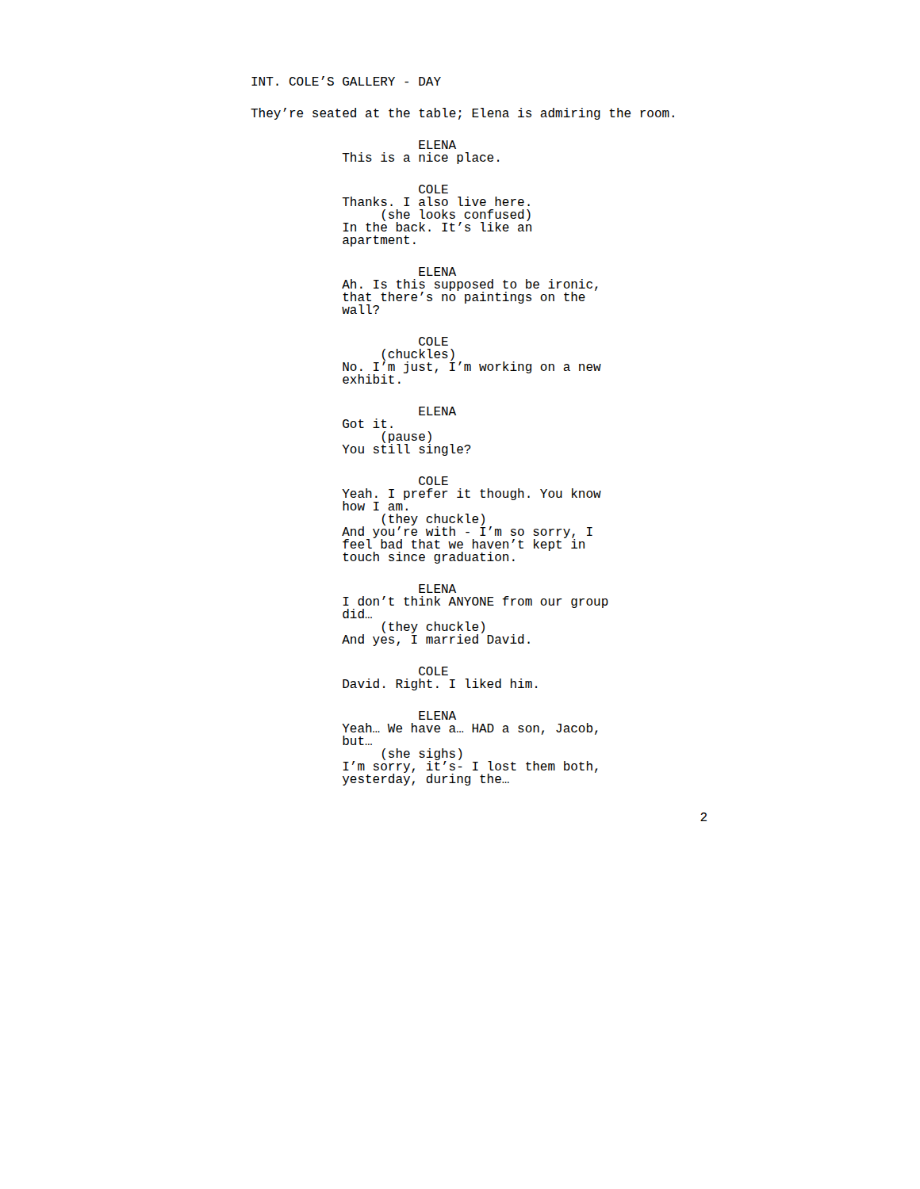INT. COLE’S GALLERY - DAY
They’re seated at the table; Elena is admiring the room.
ELENA
This is a nice place.
COLE
Thanks. I also live here.
(she looks confused)
In the back. It’s like an apartment.
ELENA
Ah. Is this supposed to be ironic, that there’s no paintings on the wall?
COLE
(chuckles)
No. I’m just, I’m working on a new exhibit.
ELENA
Got it.
(pause)
You still single?
COLE
Yeah. I prefer it though. You know how I am.
(they chuckle)
And you’re with - I’m so sorry, I feel bad that we haven’t kept in touch since graduation.
ELENA
I don’t think ANYONE from our group did…
(they chuckle)
And yes, I married David.
COLE
David. Right. I liked him.
ELENA
Yeah… We have a… HAD a son, Jacob, but…
(she sighs)
I’m sorry, it’s- I lost them both, yesterday, during the…
2